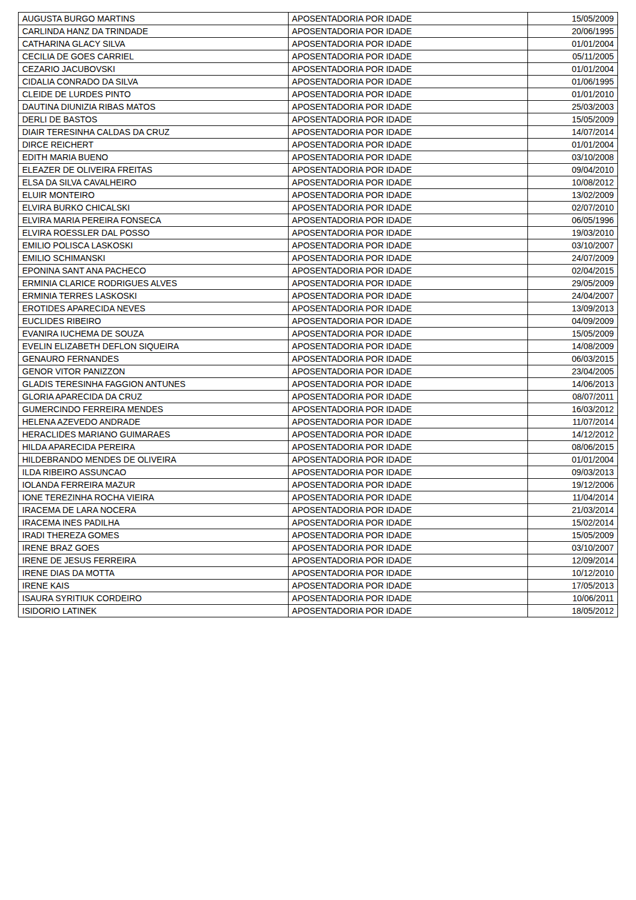| AUGUSTA BURGO MARTINS | APOSENTADORIA POR IDADE | 15/05/2009 |
| CARLINDA HANZ DA TRINDADE | APOSENTADORIA POR IDADE | 20/06/1995 |
| CATHARINA GLACY SILVA | APOSENTADORIA POR IDADE | 01/01/2004 |
| CECILIA DE GOES CARRIEL | APOSENTADORIA POR IDADE | 05/11/2005 |
| CEZARIO JACUBOVSKI | APOSENTADORIA POR IDADE | 01/01/2004 |
| CIDALIA CONRADO DA SILVA | APOSENTADORIA POR IDADE | 01/06/1995 |
| CLEIDE DE LURDES PINTO | APOSENTADORIA POR IDADE | 01/01/2010 |
| DAUTINA DIUNIZIA RIBAS MATOS | APOSENTADORIA POR IDADE | 25/03/2003 |
| DERLI DE BASTOS | APOSENTADORIA POR IDADE | 15/05/2009 |
| DIAIR TERESINHA CALDAS DA CRUZ | APOSENTADORIA POR IDADE | 14/07/2014 |
| DIRCE REICHERT | APOSENTADORIA POR IDADE | 01/01/2004 |
| EDITH MARIA BUENO | APOSENTADORIA POR IDADE | 03/10/2008 |
| ELEAZER DE OLIVEIRA FREITAS | APOSENTADORIA POR IDADE | 09/04/2010 |
| ELSA DA SILVA CAVALHEIRO | APOSENTADORIA POR IDADE | 10/08/2012 |
| ELUIR MONTEIRO | APOSENTADORIA POR IDADE | 13/02/2009 |
| ELVIRA BURKO CHICALSKI | APOSENTADORIA POR IDADE | 02/07/2010 |
| ELVIRA MARIA PEREIRA FONSECA | APOSENTADORIA POR IDADE | 06/05/1996 |
| ELVIRA ROESSLER DAL POSSO | APOSENTADORIA POR IDADE | 19/03/2010 |
| EMILIO POLISCA LASKOSKI | APOSENTADORIA POR IDADE | 03/10/2007 |
| EMILIO SCHIMANSKI | APOSENTADORIA POR IDADE | 24/07/2009 |
| EPONINA SANT ANA PACHECO | APOSENTADORIA POR IDADE | 02/04/2015 |
| ERMINIA CLARICE RODRIGUES ALVES | APOSENTADORIA POR IDADE | 29/05/2009 |
| ERMINIA TERRES LASKOSKI | APOSENTADORIA POR IDADE | 24/04/2007 |
| EROTIDES APARECIDA NEVES | APOSENTADORIA POR IDADE | 13/09/2013 |
| EUCLIDES RIBEIRO | APOSENTADORIA POR IDADE | 04/09/2009 |
| EVANIRA IUCHEMA DE SOUZA | APOSENTADORIA POR IDADE | 15/05/2009 |
| EVELIN ELIZABETH DEFLON SIQUEIRA | APOSENTADORIA POR IDADE | 14/08/2009 |
| GENAURO FERNANDES | APOSENTADORIA POR IDADE | 06/03/2015 |
| GENOR VITOR PANIZZON | APOSENTADORIA POR IDADE | 23/04/2005 |
| GLADIS TERESINHA FAGGION ANTUNES | APOSENTADORIA POR IDADE | 14/06/2013 |
| GLORIA APARECIDA DA CRUZ | APOSENTADORIA POR IDADE | 08/07/2011 |
| GUMERCINDO FERREIRA MENDES | APOSENTADORIA POR IDADE | 16/03/2012 |
| HELENA AZEVEDO ANDRADE | APOSENTADORIA POR IDADE | 11/07/2014 |
| HERACLIDES MARIANO GUIMARAES | APOSENTADORIA POR IDADE | 14/12/2012 |
| HILDA APARECIDA PEREIRA | APOSENTADORIA POR IDADE | 08/06/2015 |
| HILDEBRANDO MENDES DE OLIVEIRA | APOSENTADORIA POR IDADE | 01/01/2004 |
| ILDA RIBEIRO ASSUNCAO | APOSENTADORIA POR IDADE | 09/03/2013 |
| IOLANDA FERREIRA MAZUR | APOSENTADORIA POR IDADE | 19/12/2006 |
| IONE TEREZINHA ROCHA VIEIRA | APOSENTADORIA POR IDADE | 11/04/2014 |
| IRACEMA DE LARA NOCERA | APOSENTADORIA POR IDADE | 21/03/2014 |
| IRACEMA INES PADILHA | APOSENTADORIA POR IDADE | 15/02/2014 |
| IRADI THEREZA GOMES | APOSENTADORIA POR IDADE | 15/05/2009 |
| IRENE BRAZ GOES | APOSENTADORIA POR IDADE | 03/10/2007 |
| IRENE DE JESUS FERREIRA | APOSENTADORIA POR IDADE | 12/09/2014 |
| IRENE DIAS DA MOTTA | APOSENTADORIA POR IDADE | 10/12/2010 |
| IRENE KAIS | APOSENTADORIA POR IDADE | 17/05/2013 |
| ISAURA SYRITIUK CORDEIRO | APOSENTADORIA POR IDADE | 10/06/2011 |
| ISIDORIO LATINEK | APOSENTADORIA POR IDADE | 18/05/2012 |